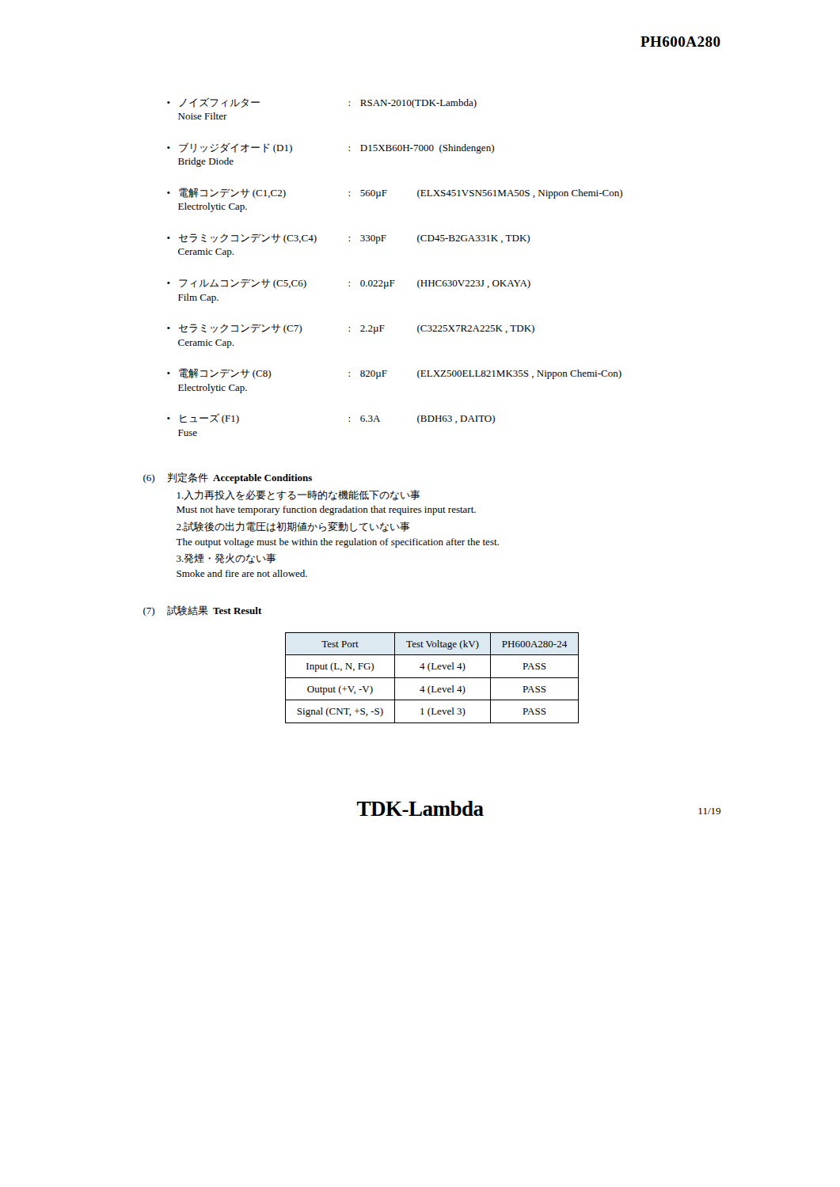PH600A280
•
ノイズフィルター Noise Filter
: RSAN-2010(TDK-Lambda)
•
ブリッジダイオード (D1) Bridge Diode
: D15XB60H-7000 (Shindengen)
•
電解コンデンサ (C1,C2) Electrolytic Cap.
: 560µF (ELXS451VSN561MA50S , Nippon Chemi-Con)
•
セラミックコンデンサ (C3,C4) Ceramic Cap.
: 330pF (CD45-B2GA331K , TDK)
•
フィルムコンデンサ (C5,C6) Film Cap.
: 0.022µF (HHC630V223J , OKAYA)
•
セラミックコンデンサ (C7) Ceramic Cap.
: 2.2µF (C3225X7R2A225K , TDK)
•
電解コンデンサ (C8) Electrolytic Cap.
: 820µF (ELXZ500ELL821MK35S , Nippon Chemi-Con)
•
ヒューズ (F1) Fuse
: 6.3A (BDH63 , DAITO)
(6) 判定条件 Acceptable Conditions
1.入力再投入を必要とする一時的な機能低下のない事
Must not have temporary function degradation that requires input restart.
2.試験後の出力電圧は初期値から変動していない事
The output voltage must be within the regulation of specification after the test.
3.発煙・発火のない事
Smoke and fire are not allowed.
(7) 試験結果 Test Result
| Test Port | Test Voltage (kV) | PH600A280-24 |
| --- | --- | --- |
| Input (L, N, FG) | 4 (Level 4) | PASS |
| Output (+V, -V) | 4 (Level 4) | PASS |
| Signal (CNT, +S, -S) | 1 (Level 3) | PASS |
TDK-Lambda
11/19